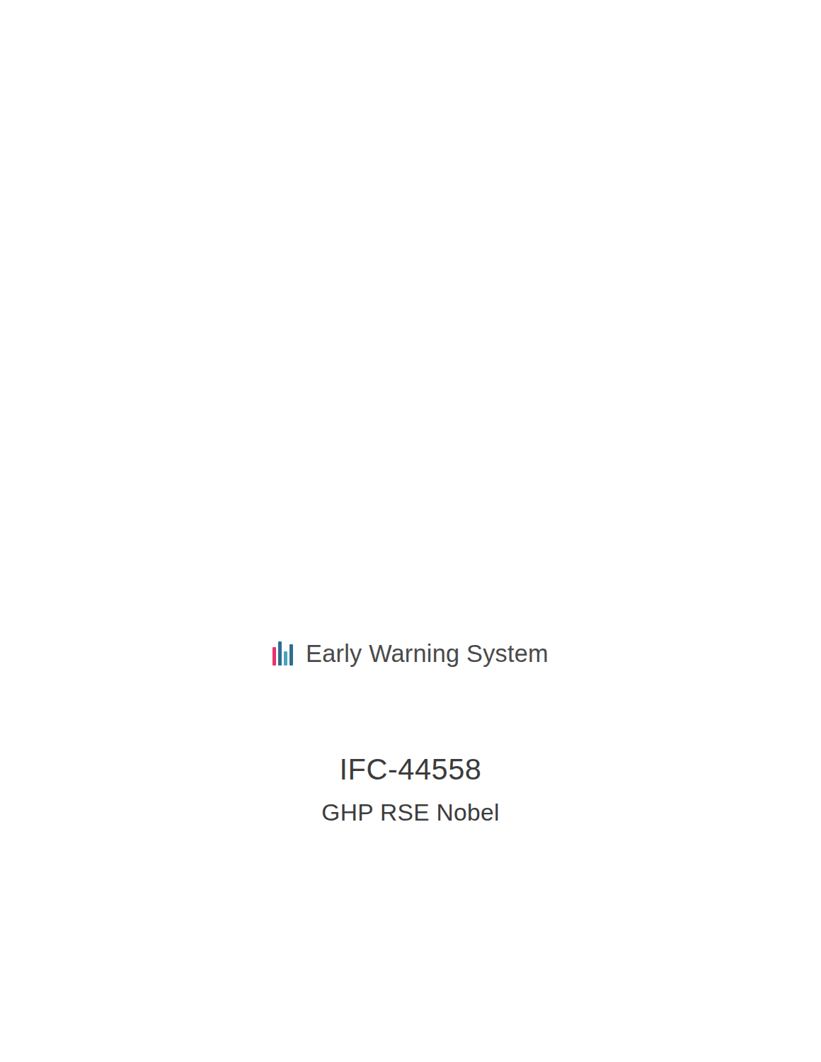Early Warning System
IFC-44558
GHP RSE Nobel